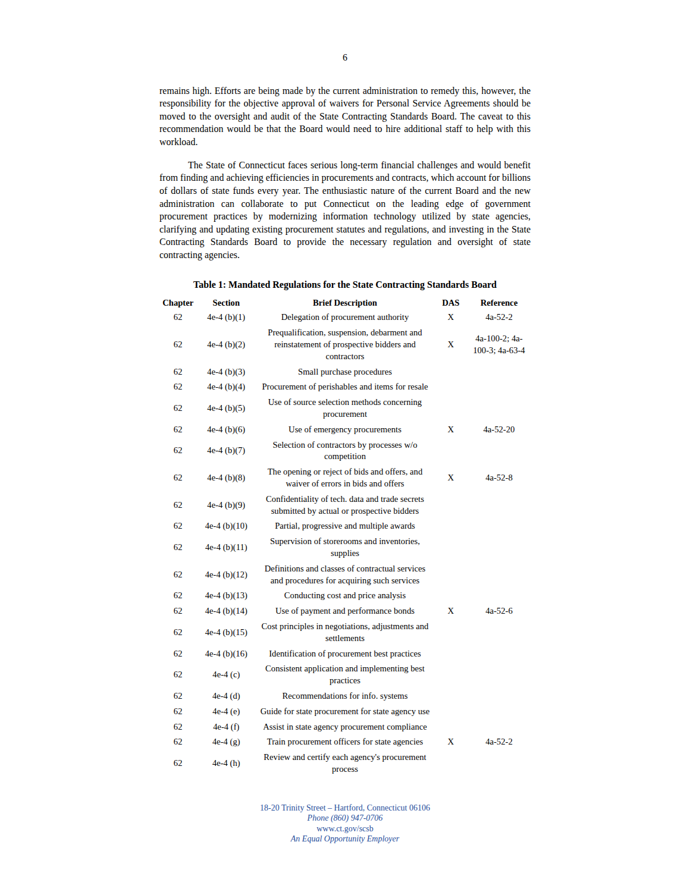6
remains high. Efforts are being made by the current administration to remedy this, however, the responsibility for the objective approval of waivers for Personal Service Agreements should be moved to the oversight and audit of the State Contracting Standards Board. The caveat to this recommendation would be that the Board would need to hire additional staff to help with this workload.
The State of Connecticut faces serious long-term financial challenges and would benefit from finding and achieving efficiencies in procurements and contracts, which account for billions of dollars of state funds every year. The enthusiastic nature of the current Board and the new administration can collaborate to put Connecticut on the leading edge of government procurement practices by modernizing information technology utilized by state agencies, clarifying and updating existing procurement statutes and regulations, and investing in the State Contracting Standards Board to provide the necessary regulation and oversight of state contracting agencies.
Table 1: Mandated Regulations for the State Contracting Standards Board
| Chapter | Section | Brief Description | DAS | Reference |
| --- | --- | --- | --- | --- |
| 62 | 4e-4 (b)(1) | Delegation of procurement authority | X | 4a-52-2 |
| 62 | 4e-4 (b)(2) | Prequalification, suspension, debarment and reinstatement of prospective bidders and contractors | X | 4a-100-2; 4a-100-3; 4a-63-4 |
| 62 | 4e-4 (b)(3) | Small purchase procedures | | |
| 62 | 4e-4 (b)(4) | Procurement of perishables and items for resale | | |
| 62 | 4e-4 (b)(5) | Use of source selection methods concerning procurement | | |
| 62 | 4e-4 (b)(6) | Use of emergency procurements | X | 4a-52-20 |
| 62 | 4e-4 (b)(7) | Selection of contractors by processes w/o competition | | |
| 62 | 4e-4 (b)(8) | The opening or reject of bids and offers, and waiver of errors in bids and offers | X | 4a-52-8 |
| 62 | 4e-4 (b)(9) | Confidentiality of tech. data and trade secrets submitted by actual or prospective bidders | | |
| 62 | 4e-4 (b)(10) | Partial, progressive and multiple awards | | |
| 62 | 4e-4 (b)(11) | Supervision of storerooms and inventories, supplies | | |
| 62 | 4e-4 (b)(12) | Definitions and classes of contractual services and procedures for acquiring such services | | |
| 62 | 4e-4 (b)(13) | Conducting cost and price analysis | | |
| 62 | 4e-4 (b)(14) | Use of payment and performance bonds | X | 4a-52-6 |
| 62 | 4e-4 (b)(15) | Cost principles in negotiations, adjustments and settlements | | |
| 62 | 4e-4 (b)(16) | Identification of procurement best practices | | |
| 62 | 4e-4 (c) | Consistent application and implementing best practices | | |
| 62 | 4e-4 (d) | Recommendations for info. systems | | |
| 62 | 4e-4 (e) | Guide for state procurement for state agency use | | |
| 62 | 4e-4 (f) | Assist in state agency procurement compliance | | |
| 62 | 4e-4 (g) | Train procurement officers for state agencies | X | 4a-52-2 |
| 62 | 4e-4 (h) | Review and certify each agency's procurement process | | |
18-20 Trinity Street – Hartford, Connecticut 06106
Phone (860) 947-0706
www.ct.gov/scsb
An Equal Opportunity Employer